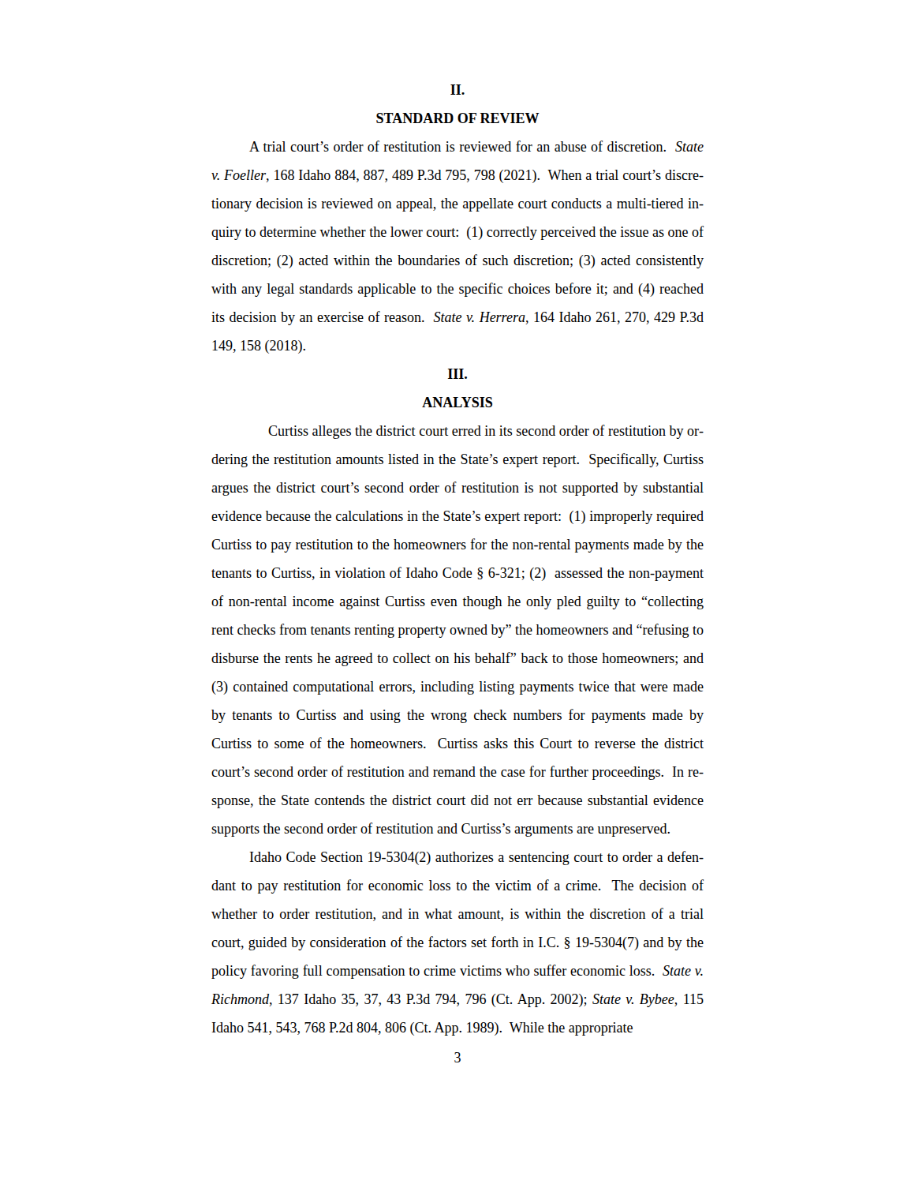II.
STANDARD OF REVIEW
A trial court’s order of restitution is reviewed for an abuse of discretion. State v. Foeller, 168 Idaho 884, 887, 489 P.3d 795, 798 (2021). When a trial court’s discretionary decision is reviewed on appeal, the appellate court conducts a multi-tiered inquiry to determine whether the lower court: (1) correctly perceived the issue as one of discretion; (2) acted within the boundaries of such discretion; (3) acted consistently with any legal standards applicable to the specific choices before it; and (4) reached its decision by an exercise of reason. State v. Herrera, 164 Idaho 261, 270, 429 P.3d 149, 158 (2018).
III.
ANALYSIS
Curtiss alleges the district court erred in its second order of restitution by ordering the restitution amounts listed in the State’s expert report. Specifically, Curtiss argues the district court’s second order of restitution is not supported by substantial evidence because the calculations in the State’s expert report: (1) improperly required Curtiss to pay restitution to the homeowners for the non-rental payments made by the tenants to Curtiss, in violation of Idaho Code § 6-321; (2) assessed the non-payment of non-rental income against Curtiss even though he only pled guilty to “collecting rent checks from tenants renting property owned by” the homeowners and “refusing to disburse the rents he agreed to collect on his behalf” back to those homeowners; and (3) contained computational errors, including listing payments twice that were made by tenants to Curtiss and using the wrong check numbers for payments made by Curtiss to some of the homeowners. Curtiss asks this Court to reverse the district court’s second order of restitution and remand the case for further proceedings. In response, the State contends the district court did not err because substantial evidence supports the second order of restitution and Curtiss’s arguments are unpreserved.
Idaho Code Section 19-5304(2) authorizes a sentencing court to order a defendant to pay restitution for economic loss to the victim of a crime. The decision of whether to order restitution, and in what amount, is within the discretion of a trial court, guided by consideration of the factors set forth in I.C. § 19-5304(7) and by the policy favoring full compensation to crime victims who suffer economic loss. State v. Richmond, 137 Idaho 35, 37, 43 P.3d 794, 796 (Ct. App. 2002); State v. Bybee, 115 Idaho 541, 543, 768 P.2d 804, 806 (Ct. App. 1989). While the appropriate
3